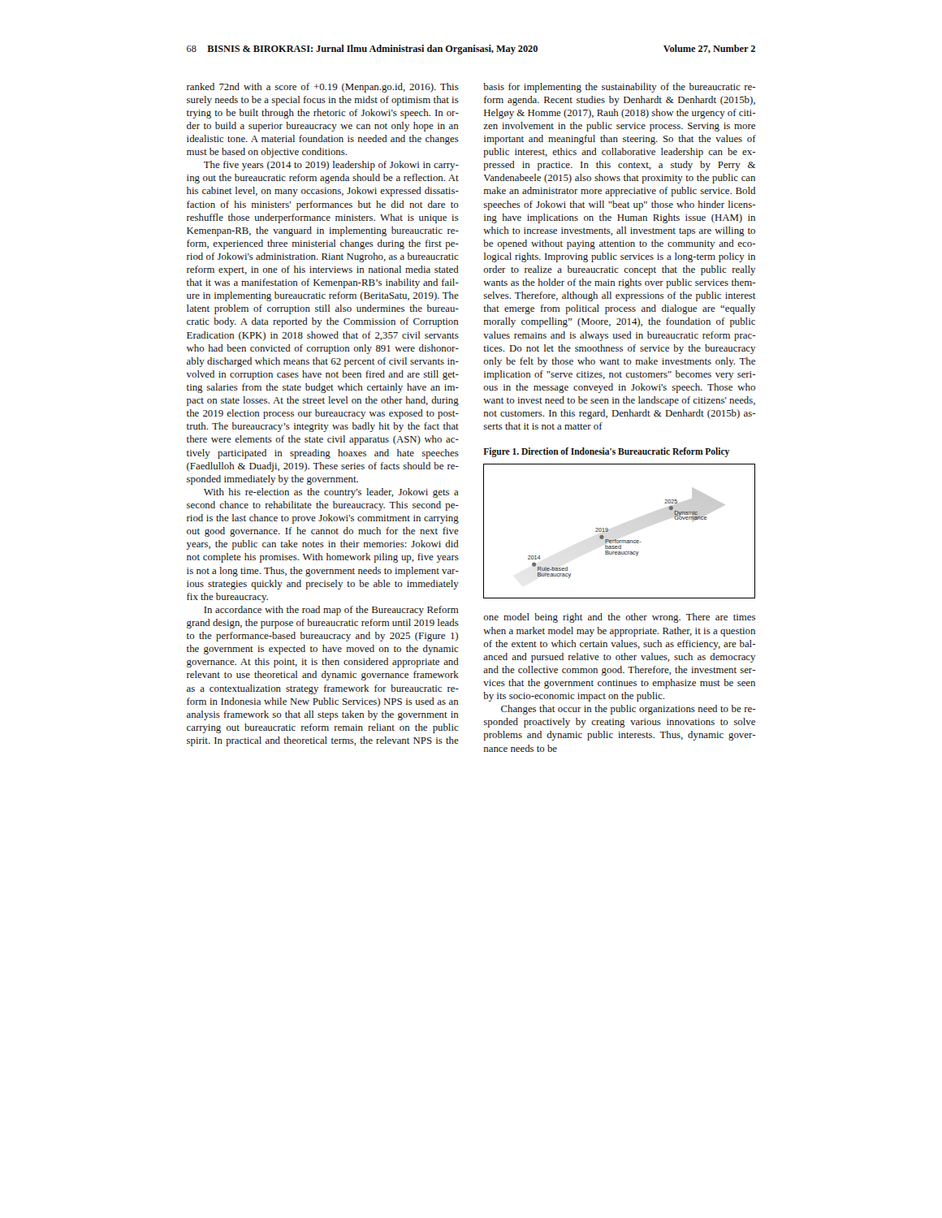68 BISNIS & BIROKRASI: Jurnal Ilmu Administrasi dan Organisasi, May 2020
Volume 27, Number 2
ranked 72nd with a score of +0.19 (Menpan.go.id, 2016). This surely needs to be a special focus in the midst of optimism that is trying to be built through the rhetoric of Jokowi's speech. In order to build a superior bureaucracy we can not only hope in an idealistic tone. A material foundation is needed and the changes must be based on objective conditions.
The five years (2014 to 2019) leadership of Jokowi in carrying out the bureaucratic reform agenda should be a reflection. At his cabinet level, on many occasions, Jokowi expressed dissatisfaction of his ministers' performances but he did not dare to reshuffle those underperformance ministers. What is unique is Kemenpan-RB, the vanguard in implementing bureaucratic reform, experienced three ministerial changes during the first period of Jokowi's administration. Riant Nugroho, as a bureaucratic reform expert, in one of his interviews in national media stated that it was a manifestation of Kemenpan-RB’s inability and failure in implementing bureaucratic reform (BeritaSatu, 2019). The latent problem of corruption still also undermines the bureaucratic body. A data reported by the Commission of Corruption Eradication (KPK) in 2018 showed that of 2,357 civil servants who had been convicted of corruption only 891 were dishonorably discharged which means that 62 percent of civil servants involved in corruption cases have not been fired and are still getting salaries from the state budget which certainly have an impact on state losses. At the street level on the other hand, during the 2019 election process our bureaucracy was exposed to post-truth. The bureaucracy’s integrity was badly hit by the fact that there were elements of the state civil apparatus (ASN) who actively participated in spreading hoaxes and hate speeches (Faedlulloh & Duadji, 2019). These series of facts should be responded immediately by the government.
With his re-election as the country's leader, Jokowi gets a second chance to rehabilitate the bureaucracy. This second period is the last chance to prove Jokowi's commitment in carrying out good governance. If he cannot do much for the next five years, the public can take notes in their memories: Jokowi did not complete his promises. With homework piling up, five years is not a long time. Thus, the government needs to implement various strategies quickly and precisely to be able to immediately fix the bureaucracy.
In accordance with the road map of the Bureaucracy Reform grand design, the purpose of bureaucratic reform until 2019 leads to the performance-based bureaucracy and by 2025 (Figure 1) the government is expected to have moved on to the dynamic governance. At this point, it is then considered appropriate and relevant to use theoretical and dynamic governance framework as a contextualization strategy framework for bureaucratic reform in Indonesia while New Public Services) NPS is used as an analysis framework so that all steps taken by the government in carrying out bureaucratic reform remain reliant on the public spirit. In practical and theoretical terms, the relevant NPS is the basis for implementing the sustainability of the bureaucratic reform agenda. Recent studies by Denhardt & Denhardt (2015b), Helgøy & Homme (2017), Rauh (2018) show the urgency of citizen involvement in the public service process. Serving is more important and meaningful than steering. So that the values of public interest, ethics and collaborative leadership can be expressed in practice. In this context, a study by Perry & Vandenabeele (2015) also shows that proximity to the public can make an administrator more appreciative of public service. Bold speeches of Jokowi that will "beat up" those who hinder licensing have implications on the Human Rights issue (HAM) in which to increase investments, all investment taps are willing to be opened without paying attention to the community and ecological rights. Improving public services is a long-term policy in order to realize a bureaucratic concept that the public really wants as the holder of the main rights over public services themselves. Therefore, although all expressions of the public interest that emerge from political process and dialogue are “equally morally compelling” (Moore, 2014), the foundation of public values remains and is always used in bureaucratic reform practices. Do not let the smoothness of service by the bureaucracy only be felt by those who want to make investments only. The implication of "serve citizes, not customers" becomes very serious in the message conveyed in Jokowi's speech. Those who want to invest need to be seen in the landscape of citizens' needs, not customers. In this regard, Denhardt & Denhardt (2015b) asserts that it is not a matter of
Figure 1. Direction of Indonesia's Bureaucratic Reform Policy
2014 Rule-based Bureaucracy 2019 Performance- based Bureaucracy 2025 Dynamic Governance
one model being right and the other wrong. There are times when a market model may be appropriate. Rather, it is a question of the extent to which certain values, such as efficiency, are balanced and pursued relative to other values, such as democracy and the collective common good. Therefore, the investment services that the government continues to emphasize must be seen by its socio-economic impact on the public.
Changes that occur in the public organizations need to be responded proactively by creating various innovations to solve problems and dynamic public interests. Thus, dynamic governance needs to be